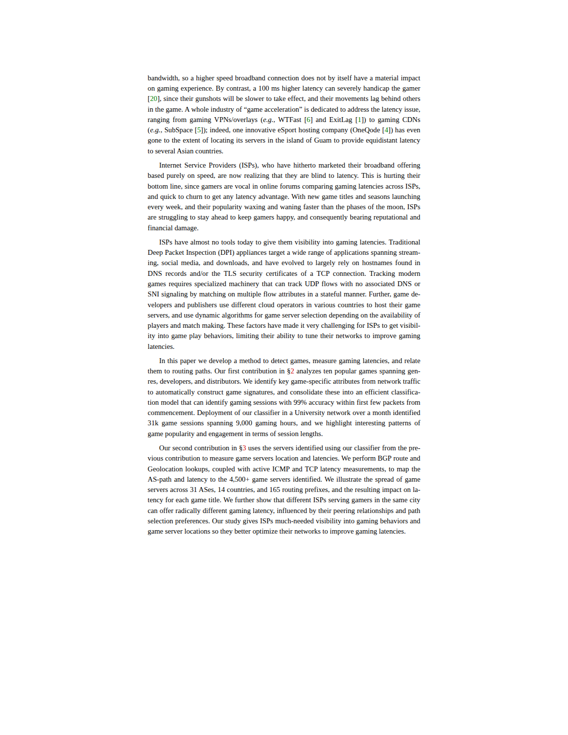bandwidth, so a higher speed broadband connection does not by itself have a material impact on gaming experience. By contrast, a 100 ms higher latency can severely handicap the gamer [20], since their gunshots will be slower to take effect, and their movements lag behind others in the game. A whole industry of “game acceleration” is dedicated to address the latency issue, ranging from gaming VPNs/overlays (e.g., WTFast [6] and ExitLag [1]) to gaming CDNs (e.g., SubSpace [5]); indeed, one innovative eSport hosting company (OneQode [4]) has even gone to the extent of locating its servers in the island of Guam to provide equidistant latency to several Asian countries.
Internet Service Providers (ISPs), who have hitherto marketed their broadband offering based purely on speed, are now realizing that they are blind to latency. This is hurting their bottom line, since gamers are vocal in online forums comparing gaming latencies across ISPs, and quick to churn to get any latency advantage. With new game titles and seasons launching every week, and their popularity waxing and waning faster than the phases of the moon, ISPs are struggling to stay ahead to keep gamers happy, and consequently bearing reputational and financial damage.
ISPs have almost no tools today to give them visibility into gaming latencies. Traditional Deep Packet Inspection (DPI) appliances target a wide range of applications spanning streaming, social media, and downloads, and have evolved to largely rely on hostnames found in DNS records and/or the TLS security certificates of a TCP connection. Tracking modern games requires specialized machinery that can track UDP flows with no associated DNS or SNI signaling by matching on multiple flow attributes in a stateful manner. Further, game developers and publishers use different cloud operators in various countries to host their game servers, and use dynamic algorithms for game server selection depending on the availability of players and match making. These factors have made it very challenging for ISPs to get visibility into game play behaviors, limiting their ability to tune their networks to improve gaming latencies.
In this paper we develop a method to detect games, measure gaming latencies, and relate them to routing paths. Our first contribution in §2 analyzes ten popular games spanning genres, developers, and distributors. We identify key game-specific attributes from network traffic to automatically construct game signatures, and consolidate these into an efficient classification model that can identify gaming sessions with 99% accuracy within first few packets from commencement. Deployment of our classifier in a University network over a month identified 31k game sessions spanning 9,000 gaming hours, and we highlight interesting patterns of game popularity and engagement in terms of session lengths.
Our second contribution in §3 uses the servers identified using our classifier from the previous contribution to measure game servers location and latencies. We perform BGP route and Geolocation lookups, coupled with active ICMP and TCP latency measurements, to map the AS-path and latency to the 4,500+ game servers identified. We illustrate the spread of game servers across 31 ASes, 14 countries, and 165 routing prefixes, and the resulting impact on latency for each game title. We further show that different ISPs serving gamers in the same city can offer radically different gaming latency, influenced by their peering relationships and path selection preferences. Our study gives ISPs much-needed visibility into gaming behaviors and game server locations so they better optimize their networks to improve gaming latencies.